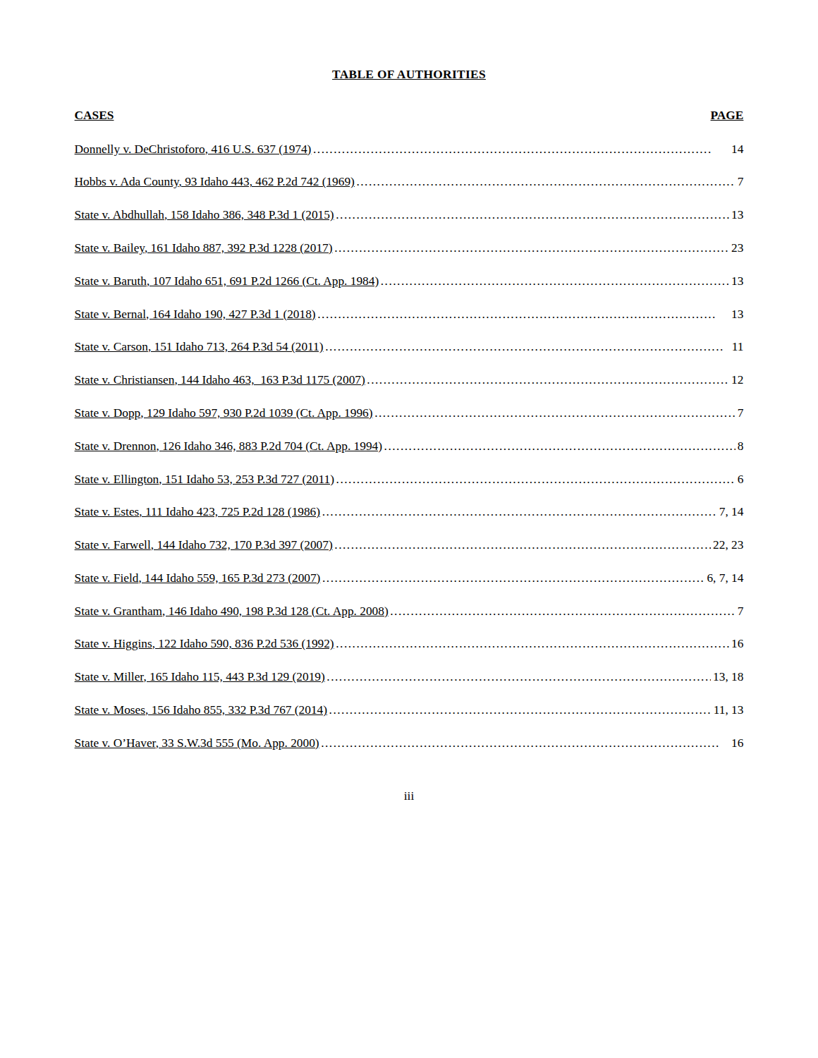TABLE OF AUTHORITIES
CASES PAGE
Donnelly v. DeChristoforo, 416 U.S. 637 (1974) ................................................................................................. 14
Hobbs v. Ada County, 93 Idaho 443, 462 P.2d 742 (1969) ................................................................................................. 7
State v. Abdhullah, 158 Idaho 386, 348 P.3d 1 (2015) ................................................................................................. 13
State v. Bailey, 161 Idaho 887, 392 P.3d 1228 (2017) ................................................................................................. 23
State v. Baruth, 107 Idaho 651, 691 P.2d 1266 (Ct. App. 1984) ................................................................................................. 13
State v. Bernal, 164 Idaho 190, 427 P.3d 1 (2018) ................................................................................................. 13
State v. Carson, 151 Idaho 713, 264 P.3d 54 (2011) ................................................................................................. 11
State v. Christiansen, 144 Idaho 463, 163 P.3d 1175 (2007) ................................................................................................. 12
State v. Dopp, 129 Idaho 597, 930 P.2d 1039 (Ct. App. 1996) ................................................................................................. 7
State v. Drennon, 126 Idaho 346, 883 P.2d 704 (Ct. App. 1994) ................................................................................................. 8
State v. Ellington, 151 Idaho 53, 253 P.3d 727 (2011) ................................................................................................. 6
State v. Estes, 111 Idaho 423, 725 P.2d 128 (1986) ................................................................................................. 7, 14
State v. Farwell, 144 Idaho 732, 170 P.3d 397 (2007) ................................................................................................. 22, 23
State v. Field, 144 Idaho 559, 165 P.3d 273 (2007) ................................................................................................. 6, 7, 14
State v. Grantham, 146 Idaho 490, 198 P.3d 128 (Ct. App. 2008) ................................................................................................. 7
State v. Higgins, 122 Idaho 590, 836 P.2d 536 (1992) ................................................................................................. 16
State v. Miller, 165 Idaho 115, 443 P.3d 129 (2019) ................................................................................................. 13, 18
State v. Moses, 156 Idaho 855, 332 P.3d 767 (2014) ................................................................................................. 11, 13
State v. O’Haver, 33 S.W.3d 555 (Mo. App. 2000) ................................................................................................. 16
iii